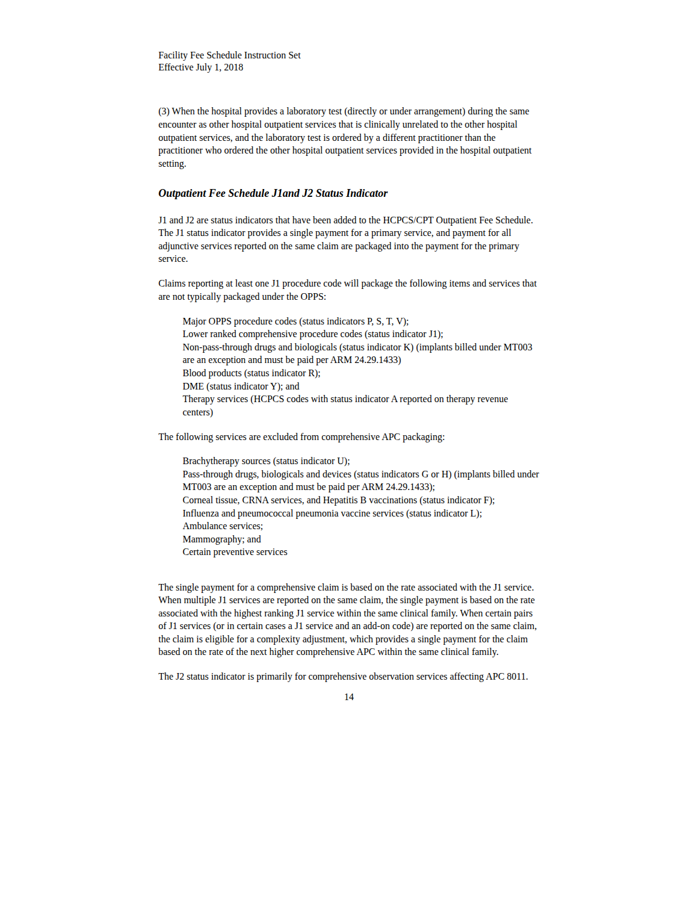Facility Fee Schedule Instruction Set
Effective July 1, 2018
(3) When the hospital provides a laboratory test (directly or under arrangement) during the same encounter as other hospital outpatient services that is clinically unrelated to the other hospital outpatient services, and the laboratory test is ordered by a different practitioner than the practitioner who ordered the other hospital outpatient services provided in the hospital outpatient setting.
Outpatient Fee Schedule J1and J2 Status Indicator
J1 and J2 are status indicators that have been added to the HCPCS/CPT Outpatient Fee Schedule. The J1 status indicator provides a single payment for a primary service, and payment for all adjunctive services reported on the same claim are packaged into the payment for the primary service.
Claims reporting at least one J1 procedure code will package the following items and services that are not typically packaged under the OPPS:
Major OPPS procedure codes (status indicators P, S, T, V);
Lower ranked comprehensive procedure codes (status indicator J1);
Non-pass-through drugs and biologicals (status indicator K) (implants billed under MT003 are an exception and must be paid per ARM 24.29.1433)
Blood products (status indicator R);
DME (status indicator Y); and
Therapy services (HCPCS codes with status indicator A reported on therapy revenue centers)
The following services are excluded from comprehensive APC packaging:
Brachytherapy sources (status indicator U);
Pass-through drugs, biologicals and devices (status indicators G or H) (implants billed under MT003 are an exception and must be paid per ARM 24.29.1433);
Corneal tissue, CRNA services, and Hepatitis B vaccinations (status indicator F);
Influenza and pneumococcal pneumonia vaccine services (status indicator L);
Ambulance services;
Mammography; and
Certain preventive services
The single payment for a comprehensive claim is based on the rate associated with the J1 service. When multiple J1 services are reported on the same claim, the single payment is based on the rate associated with the highest ranking J1 service within the same clinical family. When certain pairs of J1 services (or in certain cases a J1 service and an add-on code) are reported on the same claim, the claim is eligible for a complexity adjustment, which provides a single payment for the claim based on the rate of the next higher comprehensive APC within the same clinical family.
The J2 status indicator is primarily for comprehensive observation services affecting APC 8011.
14